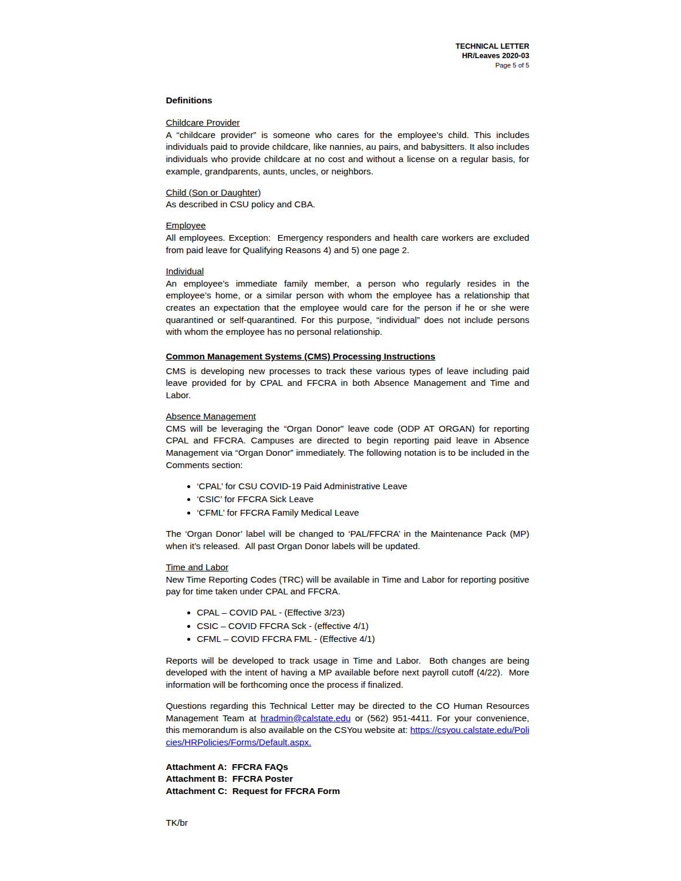TECHNICAL LETTER
HR/Leaves 2020-03
Page 5 of 5
Definitions
Childcare Provider
A “childcare provider” is someone who cares for the employee’s child. This includes individuals paid to provide childcare, like nannies, au pairs, and babysitters. It also includes individuals who provide childcare at no cost and without a license on a regular basis, for example, grandparents, aunts, uncles, or neighbors.
Child (Son or Daughter)
As described in CSU policy and CBA.
Employee
All employees. Exception: Emergency responders and health care workers are excluded from paid leave for Qualifying Reasons 4) and 5) one page 2.
Individual
An employee’s immediate family member, a person who regularly resides in the employee’s home, or a similar person with whom the employee has a relationship that creates an expectation that the employee would care for the person if he or she were quarantined or self-quarantined. For this purpose, “individual” does not include persons with whom the employee has no personal relationship.
Common Management Systems (CMS) Processing Instructions
CMS is developing new processes to track these various types of leave including paid leave provided for by CPAL and FFCRA in both Absence Management and Time and Labor.
Absence Management
CMS will be leveraging the “Organ Donor” leave code (ODP AT ORGAN) for reporting CPAL and FFCRA. Campuses are directed to begin reporting paid leave in Absence Management via “Organ Donor” immediately. The following notation is to be included in the Comments section:
‘CPAL’ for CSU COVID-19 Paid Administrative Leave
‘CSIC’ for FFCRA Sick Leave
‘CFML’ for FFCRA Family Medical Leave
The ‘Organ Donor’ label will be changed to ‘PAL/FFCRA’ in the Maintenance Pack (MP) when it’s released. All past Organ Donor labels will be updated.
Time and Labor
New Time Reporting Codes (TRC) will be available in Time and Labor for reporting positive pay for time taken under CPAL and FFCRA.
CPAL – COVID PAL - (Effective 3/23)
CSIC – COVID FFCRA Sck - (effective 4/1)
CFML – COVID FFCRA FML - (Effective 4/1)
Reports will be developed to track usage in Time and Labor. Both changes are being developed with the intent of having a MP available before next payroll cutoff (4/22). More information will be forthcoming once the process if finalized.
Questions regarding this Technical Letter may be directed to the CO Human Resources Management Team at hradmin@calstate.edu or (562) 951-4411. For your convenience, this memorandum is also available on the CSYou website at: https://csyou.calstate.edu/Policies/HRPolicies/Forms/Default.aspx.
Attachment A: FFCRA FAQs
Attachment B: FFCRA Poster
Attachment C: Request for FFCRA Form
TK/br